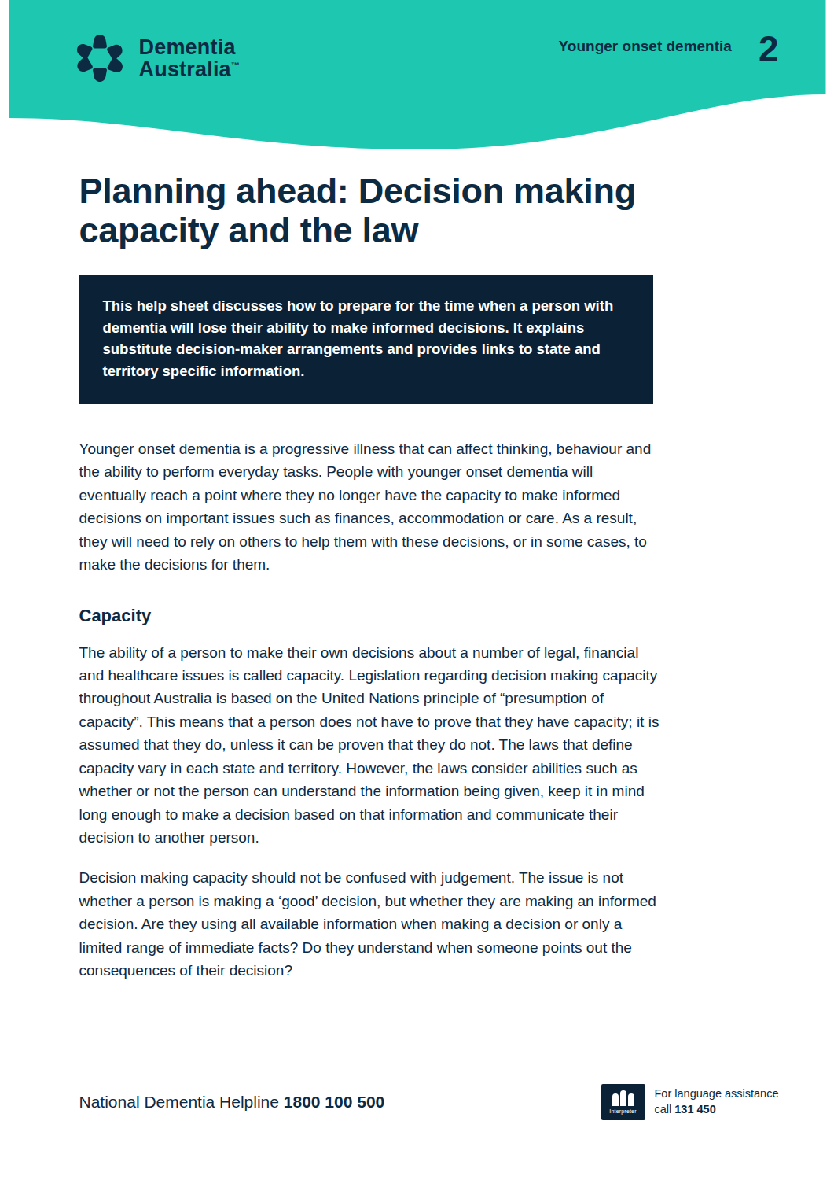Dementia
Australia™
Younger onset dementia
2
Planning ahead: Decision making capacity and the law
This help sheet discusses how to prepare for the time when a person with dementia will lose their ability to make informed decisions. It explains substitute decision-maker arrangements and provides links to state and territory specific information.
Younger onset dementia is a progressive illness that can affect thinking, behaviour and the ability to perform everyday tasks. People with younger onset dementia will eventually reach a point where they no longer have the capacity to make informed decisions on important issues such as finances, accommodation or care. As a result, they will need to rely on others to help them with these decisions, or in some cases, to make the decisions for them.
Capacity
The ability of a person to make their own decisions about a number of legal, financial and healthcare issues is called capacity. Legislation regarding decision making capacity throughout Australia is based on the United Nations principle of “presumption of capacity”. This means that a person does not have to prove that they have capacity; it is assumed that they do, unless it can be proven that they do not. The laws that define capacity vary in each state and territory. However, the laws consider abilities such as whether or not the person can understand the information being given, keep it in mind long enough to make a decision based on that information and communicate their decision to another person.
Decision making capacity should not be confused with judgement. The issue is not whether a person is making a ‘good’ decision, but whether they are making an informed decision. Are they using all available information when making a decision or only a limited range of immediate facts? Do they understand when someone points out the consequences of their decision?
National Dementia Helpline 1800 100 500
Interpreter
For language assistance
call 131 450